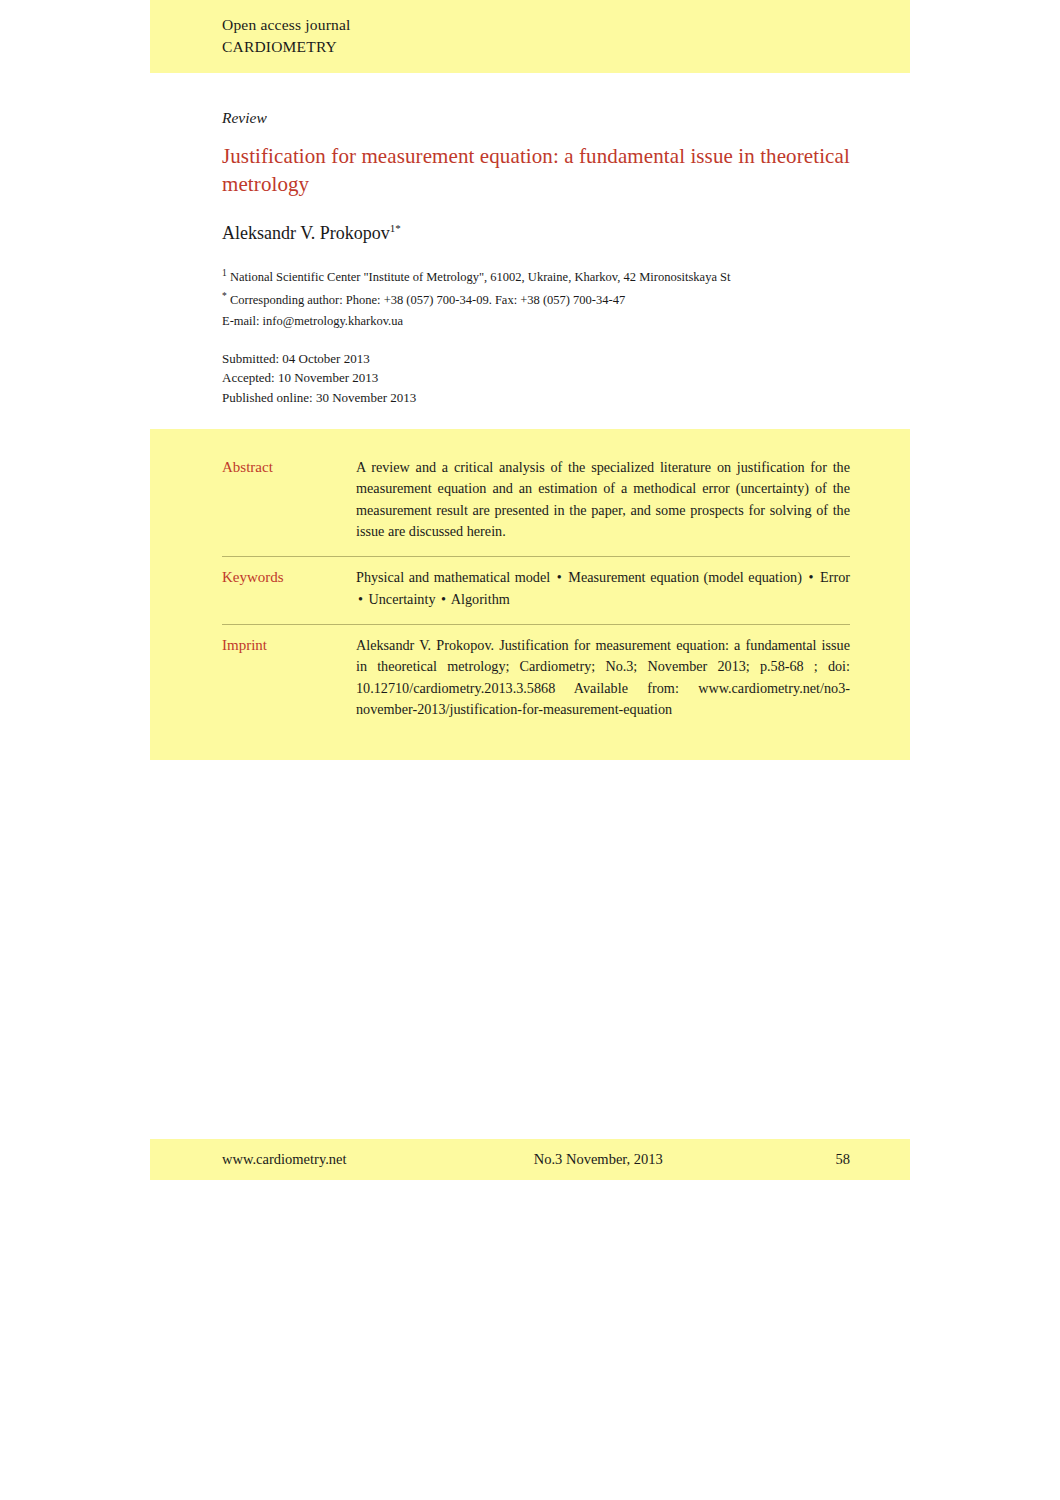Open access journal
CARDIOMETRY
Review
Justification for measurement equation: a fundamental issue in theoretical metrology
Aleksandr V. Prokopov1*
1 National Scientific Center "Institute of Metrology", 61002, Ukraine, Kharkov, 42 Mironositskaya St
* Corresponding author: Phone: +38 (057) 700-34-09. Fax: +38 (057) 700-34-47
E-mail: info@metrology.kharkov.ua
Submitted: 04 October 2013
Accepted: 10 November 2013
Published online: 30 November 2013
| Abstract | A review and a critical analysis of the specialized literature on justification for the measurement equation and an estimation of a methodical error (uncertainty) of the measurement result are presented in the paper, and some prospects for solving of the issue are discussed herein. |
| Keywords | Physical and mathematical model • Measurement equation (model equation) • Error • Uncertainty • Algorithm |
| Imprint | Aleksandr V. Prokopov. Justification for measurement equation: a fundamental issue in theoretical metrology; Cardiometry; No.3; November 2013; p.58-68 ; doi: 10.12710/cardiometry.2013.3.5868 Available from: www.cardiometry.net/no3-november-2013/justification-for-measurement-equation |
www.cardiometry.net
No.3 November, 2013
58